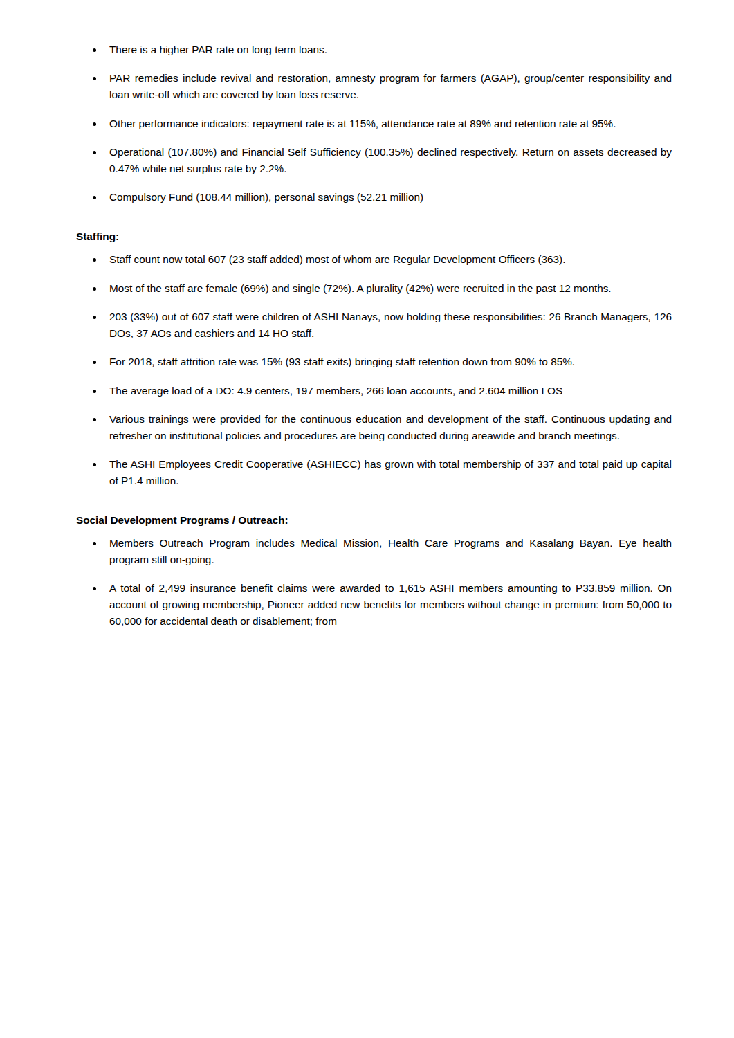There is a higher PAR rate on long term loans.
PAR remedies include revival and restoration, amnesty program for farmers (AGAP), group/center responsibility and loan write-off which are covered by loan loss reserve.
Other performance indicators: repayment rate is at 115%, attendance rate at 89% and retention rate at 95%.
Operational (107.80%) and Financial Self Sufficiency (100.35%) declined respectively. Return on assets decreased by 0.47% while net surplus rate by 2.2%.
Compulsory Fund (108.44 million), personal savings (52.21 million)
Staffing:
Staff count now total 607 (23 staff added) most of whom are Regular Development Officers (363).
Most of the staff are female (69%) and single (72%). A plurality (42%) were recruited in the past 12 months.
203 (33%) out of 607 staff were children of ASHI Nanays, now holding these responsibilities: 26 Branch Managers, 126 DOs, 37 AOs and cashiers and 14 HO staff.
For 2018, staff attrition rate was 15% (93 staff exits) bringing staff retention down from 90% to 85%.
The average load of a DO: 4.9 centers, 197 members, 266 loan accounts, and 2.604 million LOS
Various trainings were provided for the continuous education and development of the staff. Continuous updating and refresher on institutional policies and procedures are being conducted during areawide and branch meetings.
The ASHI Employees Credit Cooperative (ASHIECC) has grown with total membership of 337 and total paid up capital of P1.4 million.
Social Development Programs / Outreach:
Members Outreach Program includes Medical Mission, Health Care Programs and Kasalang Bayan. Eye health program still on-going.
A total of 2,499 insurance benefit claims were awarded to 1,615 ASHI members amounting to P33.859 million. On account of growing membership, Pioneer added new benefits for members without change in premium: from 50,000 to 60,000 for accidental death or disablement; from